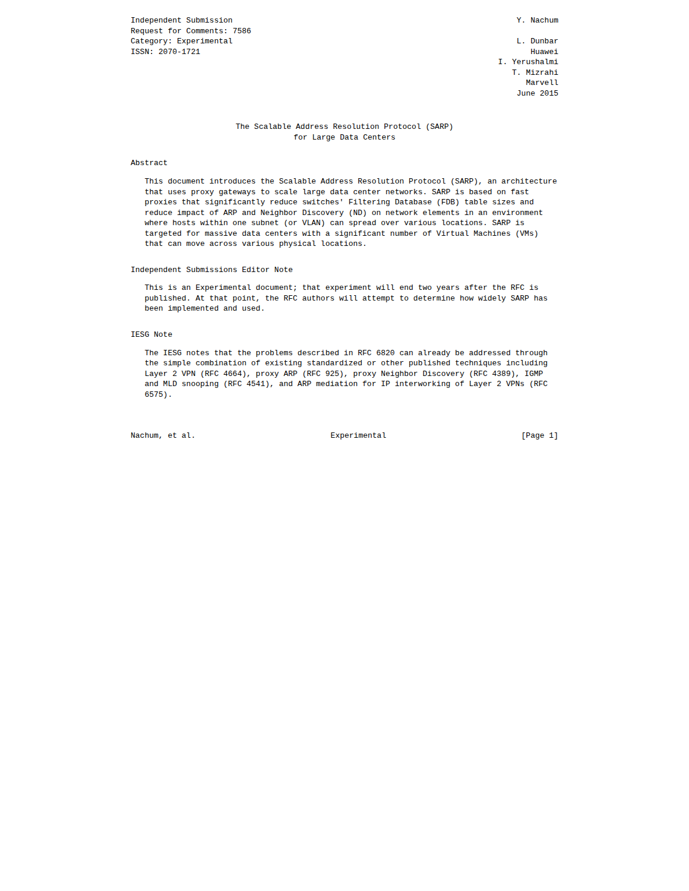| Independent Submission | Y. Nachum |
| Request for Comments: 7586 | |
| Category: Experimental | L. Dunbar |
| ISSN: 2070-1721 | Huawei |
| | I. Yerushalmi |
| | T. Mizrahi |
| | Marvell |
| | June 2015 |
The Scalable Address Resolution Protocol (SARP)
for Large Data Centers
Abstract
This document introduces the Scalable Address Resolution Protocol (SARP), an architecture that uses proxy gateways to scale large data center networks. SARP is based on fast proxies that significantly reduce switches' Filtering Database (FDB) table sizes and reduce impact of ARP and Neighbor Discovery (ND) on network elements in an environment where hosts within one subnet (or VLAN) can spread over various locations. SARP is targeted for massive data centers with a significant number of Virtual Machines (VMs) that can move across various physical locations.
Independent Submissions Editor Note
This is an Experimental document; that experiment will end two years after the RFC is published. At that point, the RFC authors will attempt to determine how widely SARP has been implemented and used.
IESG Note
The IESG notes that the problems described in RFC 6820 can already be addressed through the simple combination of existing standardized or other published techniques including Layer 2 VPN (RFC 4664), proxy ARP (RFC 925), proxy Neighbor Discovery (RFC 4389), IGMP and MLD snooping (RFC 4541), and ARP mediation for IP interworking of Layer 2 VPNs (RFC 6575).
Nachum, et al. Experimental [Page 1]